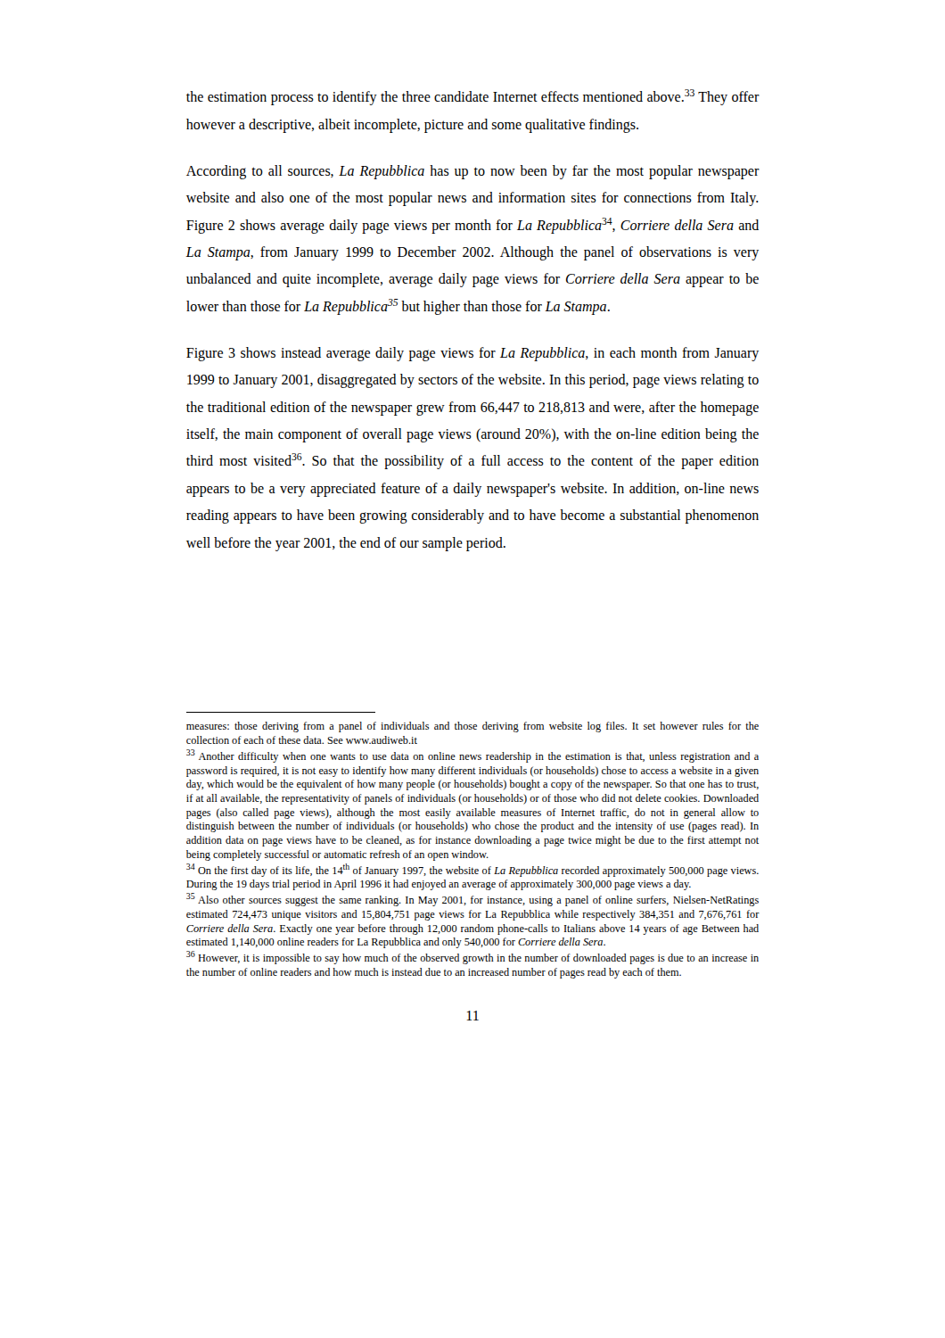the estimation process to identify the three candidate Internet effects mentioned above.33 They offer however a descriptive, albeit incomplete, picture and some qualitative findings.
According to all sources, La Repubblica has up to now been by far the most popular newspaper website and also one of the most popular news and information sites for connections from Italy. Figure 2 shows average daily page views per month for La Repubblica34, Corriere della Sera and La Stampa, from January 1999 to December 2002. Although the panel of observations is very unbalanced and quite incomplete, average daily page views for Corriere della Sera appear to be lower than those for La Repubblica35 but higher than those for La Stampa.
Figure 3 shows instead average daily page views for La Repubblica, in each month from January 1999 to January 2001, disaggregated by sectors of the website. In this period, page views relating to the traditional edition of the newspaper grew from 66,447 to 218,813 and were, after the homepage itself, the main component of overall page views (around 20%), with the on-line edition being the third most visited36. So that the possibility of a full access to the content of the paper edition appears to be a very appreciated feature of a daily newspaper's website. In addition, on-line news reading appears to have been growing considerably and to have become a substantial phenomenon well before the year 2001, the end of our sample period.
measures: those deriving from a panel of individuals and those deriving from website log files. It set however rules for the collection of each of these data. See www.audiweb.it
33 Another difficulty when one wants to use data on online news readership in the estimation is that, unless registration and a password is required, it is not easy to identify how many different individuals (or households) chose to access a website in a given day, which would be the equivalent of how many people (or households) bought a copy of the newspaper. So that one has to trust, if at all available, the representativity of panels of individuals (or households) or of those who did not delete cookies. Downloaded pages (also called page views), although the most easily available measures of Internet traffic, do not in general allow to distinguish between the number of individuals (or households) who chose the product and the intensity of use (pages read). In addition data on page views have to be cleaned, as for instance downloading a page twice might be due to the first attempt not being completely successful or automatic refresh of an open window.
34 On the first day of its life, the 14th of January 1997, the website of La Repubblica recorded approximately 500,000 page views. During the 19 days trial period in April 1996 it had enjoyed an average of approximately 300,000 page views a day.
35 Also other sources suggest the same ranking. In May 2001, for instance, using a panel of online surfers, Nielsen-NetRatings estimated 724,473 unique visitors and 15,804,751 page views for La Repubblica while respectively 384,351 and 7,676,761 for Corriere della Sera. Exactly one year before through 12,000 random phone-calls to Italians above 14 years of age Between had estimated 1,140,000 online readers for La Repubblica and only 540,000 for Corriere della Sera.
36 However, it is impossible to say how much of the observed growth in the number of downloaded pages is due to an increase in the number of online readers and how much is instead due to an increased number of pages read by each of them.
11